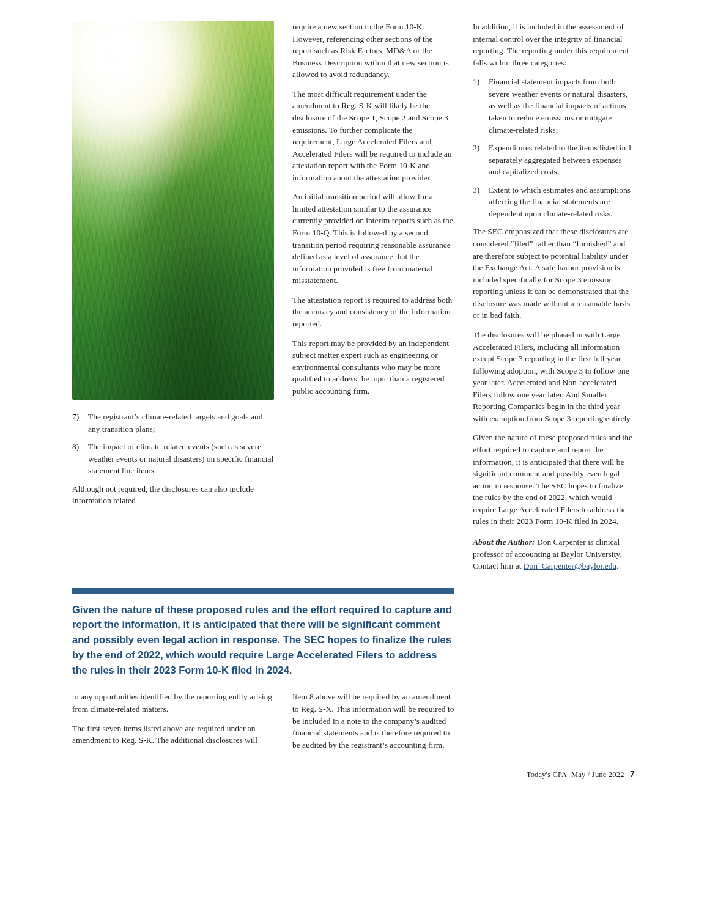7) The registrant’s climate-related targets and goals and any transition plans;
8) The impact of climate-related events (such as severe weather events or natural disasters) on specific financial statement line items.
Although not required, the disclosures can also include information related
require a new section to the Form 10-K. However, referencing other sections of the report such as Risk Factors, MD&A or the Business Description within that new section is allowed to avoid redundancy.
The most difficult requirement under the amendment to Reg. S-K will likely be the disclosure of the Scope 1, Scope 2 and Scope 3 emissions. To further complicate the requirement, Large Accelerated Filers and Accelerated Filers will be required to include an attestation report with the Form 10-K and information about the attestation provider.
An initial transition period will allow for a limited attestation similar to the assurance currently provided on interim reports such as the Form 10-Q. This is followed by a second transition period requiring reasonable assurance defined as a level of assurance that the information provided is free from material misstatement.
The attestation report is required to address both the accuracy and consistency of the information reported.
This report may be provided by an independent subject matter expert such as engineering or environmental consultants who may be more qualified to address the topic than a registered public accounting firm.
In addition, it is included in the assessment of internal control over the integrity of financial reporting. The reporting under this requirement falls within three categories:
1) Financial statement impacts from both severe weather events or natural disasters, as well as the financial impacts of actions taken to reduce emissions or mitigate climate-related risks;
2) Expenditures related to the items listed in 1 separately aggregated between expenses and capitalized costs;
3) Extent to which estimates and assumptions affecting the financial statements are dependent upon climate-related risks.
The SEC emphasized that these disclosures are considered “filed” rather than “furnished” and are therefore subject to potential liability under the Exchange Act. A safe harbor provision is included specifically for Scope 3 emission reporting unless it can be demonstrated that the disclosure was made without a reasonable basis or in bad faith.
The disclosures will be phased in with Large Accelerated Filers, including all information except Scope 3 reporting in the first full year following adoption, with Scope 3 to follow one year later. Accelerated and Non-accelerated Filers follow one year later. And Smaller Reporting Companies begin in the third year with exemption from Scope 3 reporting entirely.
Given the nature of these proposed rules and the effort required to capture and report the information, it is anticipated that there will be significant comment and possibly even legal action in response. The SEC hopes to finalize the rules by the end of 2022, which would require Large Accelerated Filers to address the rules in their 2023 Form 10-K filed in 2024.
About the Author: Don Carpenter is clinical professor of accounting at Baylor University. Contact him at Don_Carpenter@baylor.edu.
Given the nature of these proposed rules and the effort required to capture and report the information, it is anticipated that there will be significant comment and possibly even legal action in response. The SEC hopes to finalize the rules by the end of 2022, which would require Large Accelerated Filers to address the rules in their 2023 Form 10-K filed in 2024.
to any opportunities identified by the reporting entity arising from climate-related matters.
The first seven items listed above are required under an amendment to Reg. S-K. The additional disclosures will
Item 8 above will be required by an amendment to Reg. S-X. This information will be required to be included in a note to the company’s audited financial statements and is therefore required to be audited by the registrant’s accounting firm.
Today's CPA May / June 2022 7